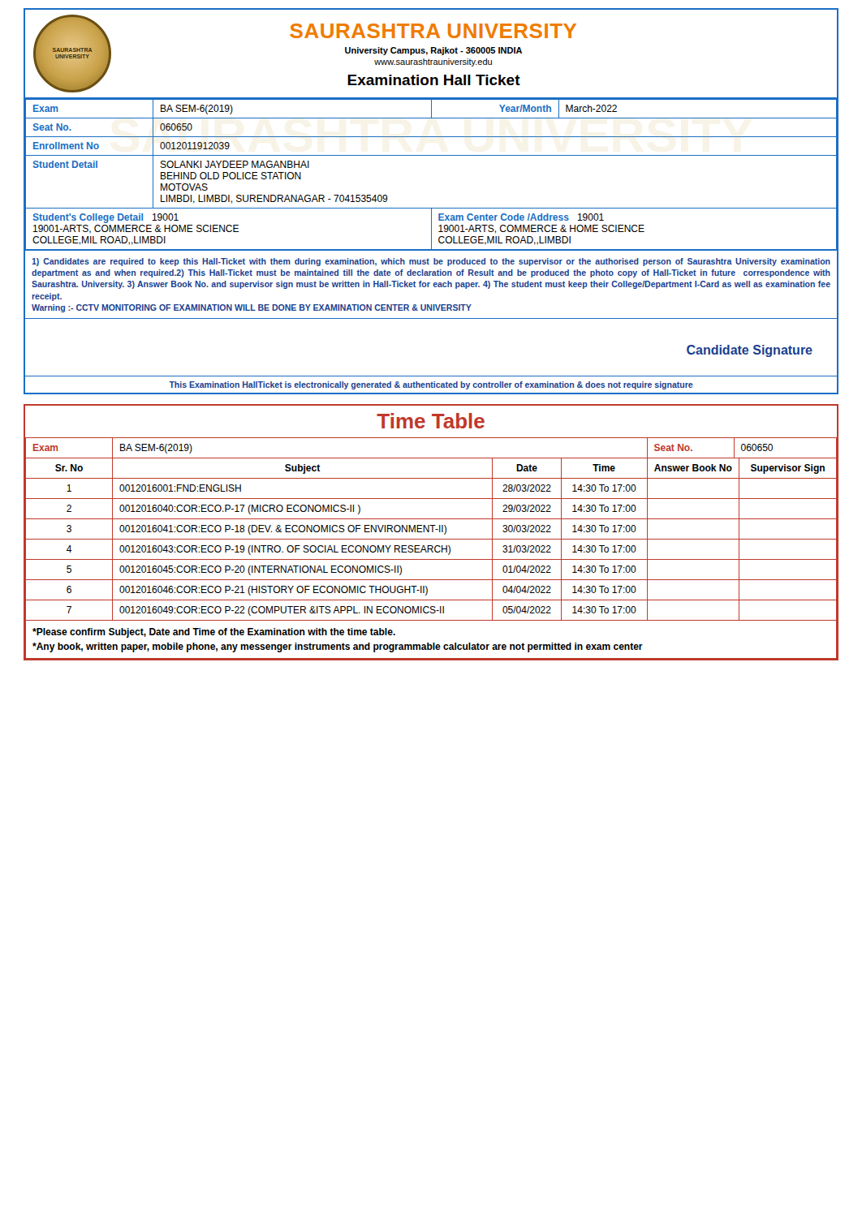SAURASHTRA UNIVERSITY
SAURASHTRA
UNIVERSITY
SAURASHTRA UNIVERSITY
University Campus, Rajkot - 360005 INDIA
www.saurashtrauniversity.edu
Examination Hall Ticket
| Exam | BA SEM-6(2019) | Year/Month | March-2022 |
| Seat No. | 060650 |
| Enrollment No | 0012011912039 |
| Student Detail | SOLANKI JAYDEEP MAGANBHAI BEHIND OLD POLICE STATION MOTOVAS LIMBDI, LIMBDI, SURENDRANAGAR - 7041535409 |
| Student's College Detail 19001 19001-ARTS, COMMERCE & HOME SCIENCE COLLEGE,MIL ROAD,,LIMBDI | Exam Center Code /Address 19001 19001-ARTS, COMMERCE & HOME SCIENCE COLLEGE,MIL ROAD,,LIMBDI |
1) Candidates are required to keep this Hall-Ticket with them during examination, which must be produced to the supervisor or the authorised person of Saurashtra University examination department as and when required.2) This Hall-Ticket must be maintained till the date of declaration of Result and be produced the photo copy of Hall-Ticket in future correspondence with Saurashtra. University. 3) Answer Book No. and supervisor sign must be written in Hall-Ticket for each paper. 4) The student must keep their College/Department I-Card as well as examination fee receipt.
Warning :- CCTV MONITORING OF EXAMINATION WILL BE DONE BY EXAMINATION CENTER & UNIVERSITY
Candidate Signature
This Examination HallTicket is electronically generated & authenticated by controller of examination & does not require signature
Time Table
| Exam | BA SEM-6(2019) | Seat No. | 060650 |
| Sr. No | Subject | Date | Time | Answer Book No | Supervisor Sign |
| 1 | 0012016001:FND:ENGLISH | 28/03/2022 | 14:30 To 17:00 | | |
| 2 | 0012016040:COR:ECO.P-17 (MICRO ECONOMICS-II ) | 29/03/2022 | 14:30 To 17:00 | | |
| 3 | 0012016041:COR:ECO P-18 (DEV. & ECONOMICS OF ENVIRONMENT-II) | 30/03/2022 | 14:30 To 17:00 | | |
| 4 | 0012016043:COR:ECO P-19 (INTRO. OF SOCIAL ECONOMY RESEARCH) | 31/03/2022 | 14:30 To 17:00 | | |
| 5 | 0012016045:COR:ECO P-20 (INTERNATIONAL ECONOMICS-II) | 01/04/2022 | 14:30 To 17:00 | | |
| 6 | 0012016046:COR:ECO P-21 (HISTORY OF ECONOMIC THOUGHT-II) | 04/04/2022 | 14:30 To 17:00 | | |
| 7 | 0012016049:COR:ECO P-22 (COMPUTER &ITS APPL. IN ECONOMICS-II | 05/04/2022 | 14:30 To 17:00 | | |
| *Please confirm Subject, Date and Time of the Examination with the time table. *Any book, written paper, mobile phone, any messenger instruments and programmable calculator are not permitted in exam center |